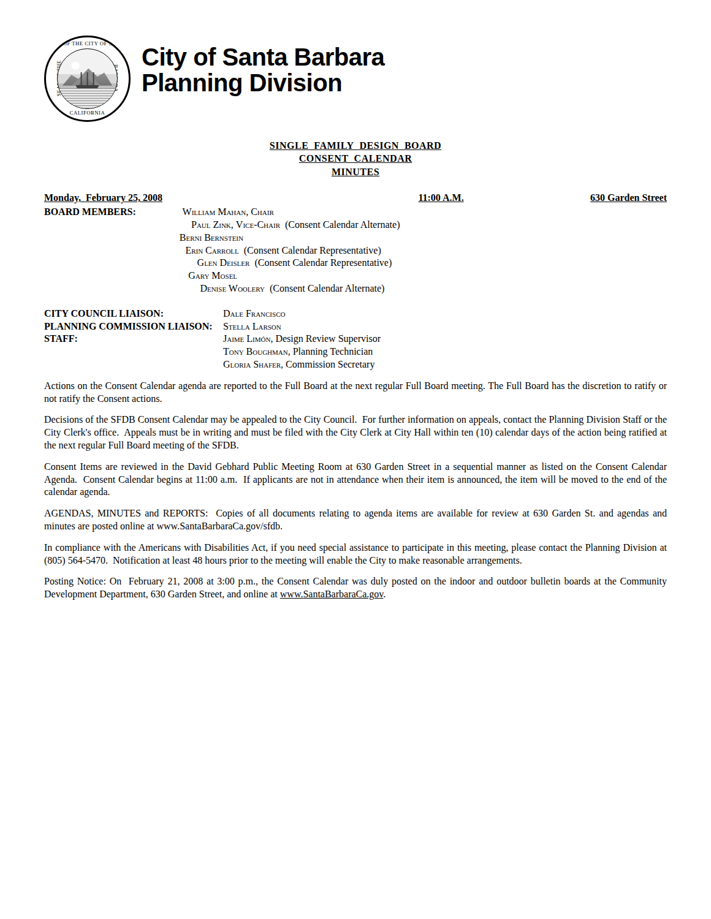SEAL OF THE CITY OF SANTA CALIFORNIA SEAL OF THE BARBARA
City of Santa Barbara
Planning Division
SINGLE FAMILY DESIGN BOARD CONSENT CALENDAR MINUTES
Monday, February 25, 2008 11:00 A.M. 630 Garden Street
| BOARD MEMBERS: | William Mahan , Chair Paul Zink , Vice-Chair (Consent Calendar Alternate) Berni Bernstein Erin Carroll (Consent Calendar Representative) Glen Deisler (Consent Calendar Representative) Gary Mosel Denise Woolery (Consent Calendar Alternate) |
| CITY COUNCIL LIAISON: | Dale Francisco |
| PLANNING COMMISSION LIAISON: | Stella Larson |
| STAFF: | Jaime Limón , Design Review Supervisor Tony Boughman , Planning Technician Gloria Shafer , Commission Secretary |
Actions on the Consent Calendar agenda are reported to the Full Board at the next regular Full Board meeting. The Full Board has the discretion to ratify or not ratify the Consent actions.
Decisions of the SFDB Consent Calendar may be appealed to the City Council. For further information on appeals, contact the Planning Division Staff or the City Clerk's office. Appeals must be in writing and must be filed with the City Clerk at City Hall within ten (10) calendar days of the action being ratified at the next regular Full Board meeting of the SFDB.
Consent Items are reviewed in the David Gebhard Public Meeting Room at 630 Garden Street in a sequential manner as listed on the Consent Calendar Agenda. Consent Calendar begins at 11:00 a.m. If applicants are not in attendance when their item is announced, the item will be moved to the end of the calendar agenda.
AGENDAS, MINUTES and REPORTS: Copies of all documents relating to agenda items are available for review at 630 Garden St. and agendas and minutes are posted online at www.SantaBarbaraCa.gov/sfdb.
In compliance with the Americans with Disabilities Act, if you need special assistance to participate in this meeting, please contact the Planning Division at (805) 564-5470. Notification at least 48 hours prior to the meeting will enable the City to make reasonable arrangements.
Posting Notice: On February 21, 2008 at 3:00 p.m., the Consent Calendar was duly posted on the indoor and outdoor bulletin boards at the Community Development Department, 630 Garden Street, and online at www.SantaBarbaraCa.gov.